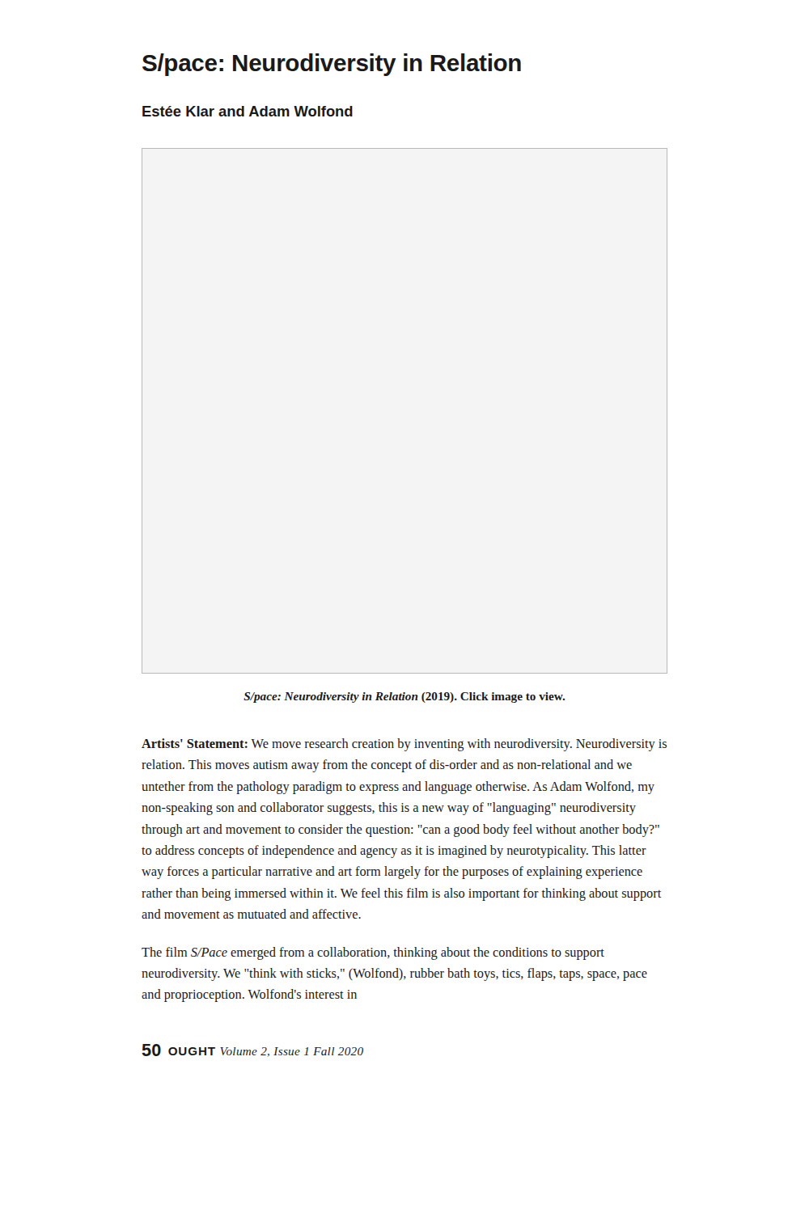S/pace: Neurodiversity in Relation
Estée Klar and Adam Wolfond
S/pace: Neurodiversity in Relation (2019). Click image to view.
Artists' Statement: We move research creation by inventing with neurodiversity. Neurodiversity is relation. This moves autism away from the concept of dis-order and as non-relational and we untether from the pathology paradigm to express and language otherwise. As Adam Wolfond, my non-speaking son and collaborator suggests, this is a new way of "languaging" neurodiversity through art and movement to consider the question: "can a good body feel without another body?" to address concepts of independence and agency as it is imagined by neurotypicality. This latter way forces a particular narrative and art form largely for the purposes of explaining experience rather than being immersed within it. We feel this film is also important for thinking about support and movement as mutuated and affective.
The film S/Pace emerged from a collaboration, thinking about the conditions to support neurodiversity. We "think with sticks," (Wolfond), rubber bath toys, tics, flaps, taps, space, pace and proprioception. Wolfond's interest in
50 OUGHT Volume 2, Issue 1 Fall 2020